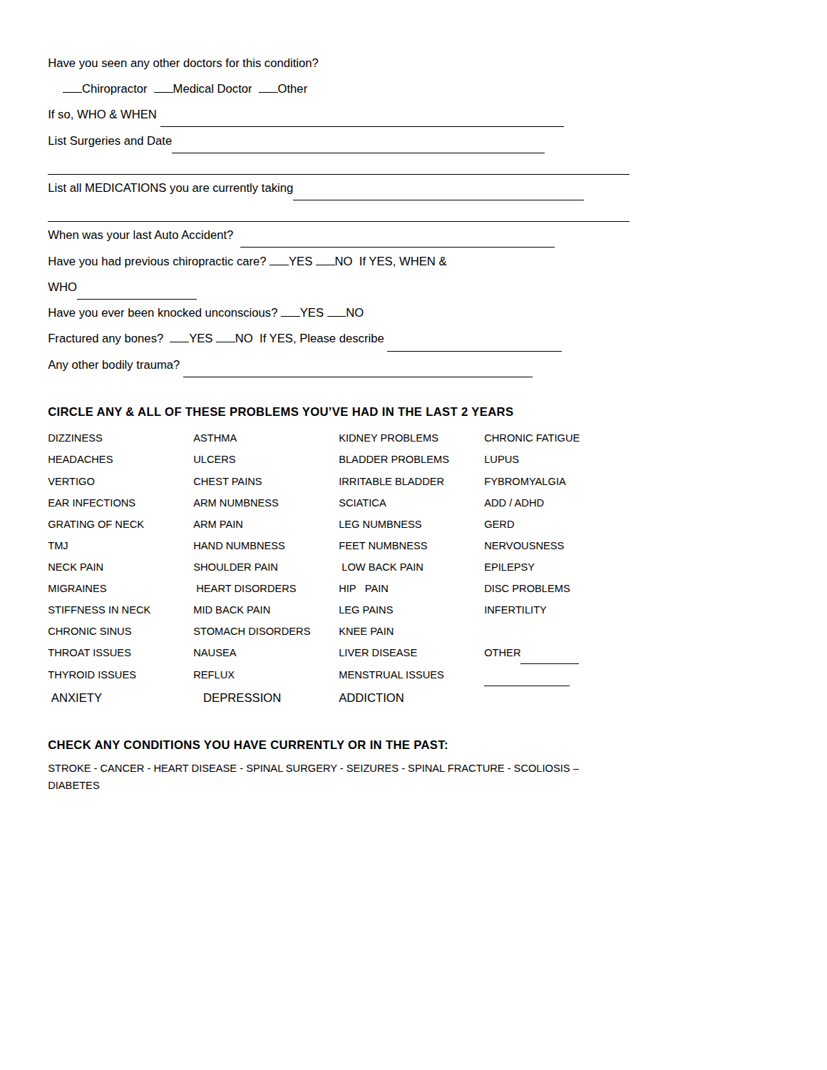Have you seen any other doctors for this condition?
Chiropractor Medical Doctor Other
If so, WHO & WHEN
List Surgeries and Date
List all MEDICATIONS you are currently taking
When was your last Auto Accident?
Have you had previous chiropractic care? YES NO If YES, WHEN &
WHO
Have you ever been knocked unconscious? YES NO
Fractured any bones? YES NO If YES, Please describe
Any other bodily trauma?
CIRCLE ANY & ALL OF THESE PROBLEMS YOU’VE HAD IN THE LAST 2 YEARS
| DIZZINESS | ASTHMA | KIDNEY PROBLEMS | CHRONIC FATIGUE |
| HEADACHES | ULCERS | BLADDER PROBLEMS | LUPUS |
| VERTIGO | CHEST PAINS | IRRITABLE BLADDER | FYBROMYALGIA |
| EAR INFECTIONS | ARM NUMBNESS | SCIATICA | ADD / ADHD |
| GRATING OF NECK | ARM PAIN | LEG NUMBNESS | GERD |
| TMJ | HAND NUMBNESS | FEET NUMBNESS | NERVOUSNESS |
| NECK PAIN | SHOULDER PAIN | LOW BACK PAIN | EPILEPSY |
| MIGRAINES | HEART DISORDERS | HIP PAIN | DISC PROBLEMS |
| STIFFNESS IN NECK | MID BACK PAIN | LEG PAINS | INFERTILITY |
| CHRONIC SINUS | STOMACH DISORDERS | KNEE PAIN | |
| THROAT ISSUES | NAUSEA | LIVER DISEASE | OTHER |
| THYROID ISSUES | REFLUX | MENSTRUAL ISSUES | |
| ANXIETY | DEPRESSION | ADDICTION | |
CHECK ANY CONDITIONS YOU HAVE CURRENTLY OR IN THE PAST:
STROKE - CANCER - HEART DISEASE - SPINAL SURGERY - SEIZURES - SPINAL FRACTURE - SCOLIOSIS – DIABETES